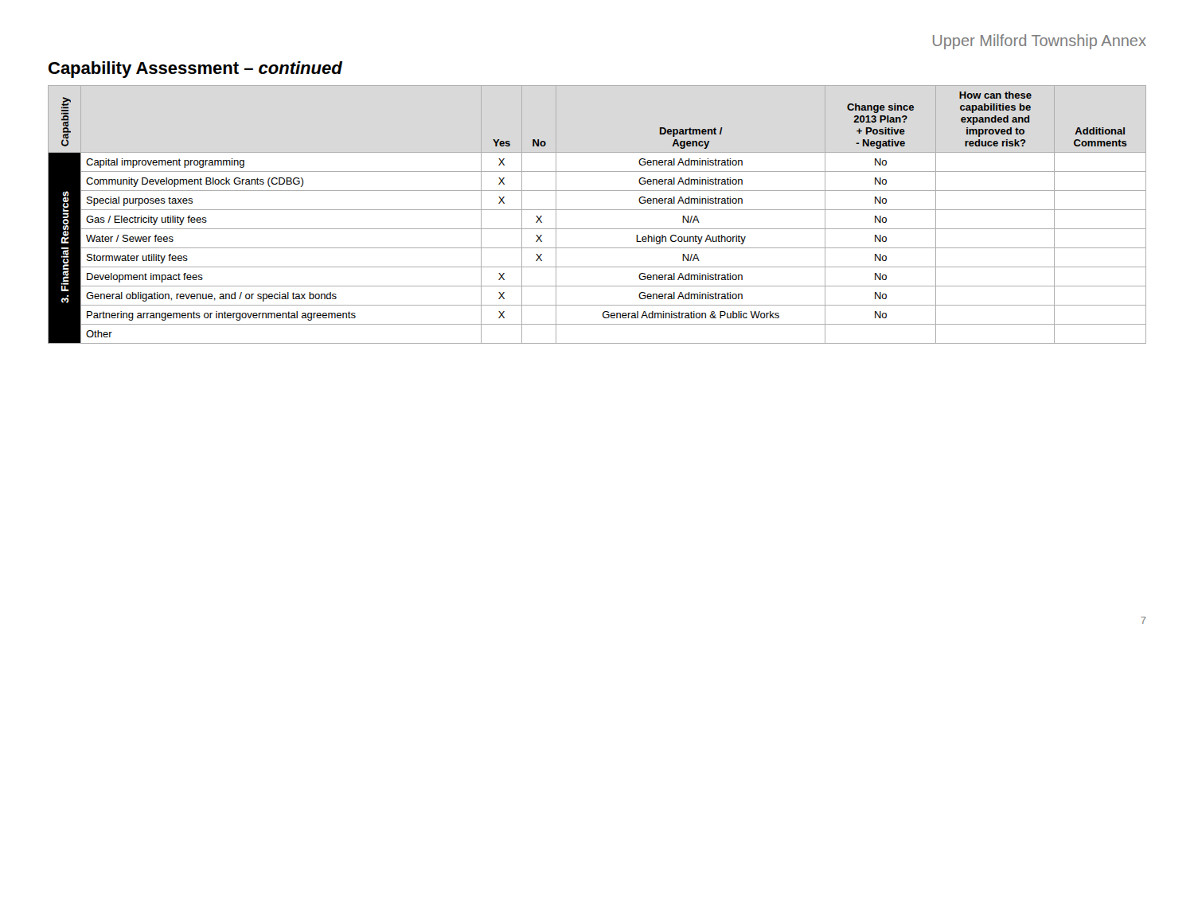Upper Milford Township Annex
Capability Assessment – continued
| Capability | | Yes | No | Department / Agency | Change since 2013 Plan? + Positive - Negative | How can these capabilities be expanded and improved to reduce risk? | Additional Comments |
| --- | --- | --- | --- | --- | --- | --- | --- |
| 3. Financial Resources | Capital improvement programming | X | | General Administration | No | | |
| Community Development Block Grants (CDBG) | X | | General Administration | No | | |
| Special purposes taxes | X | | General Administration | No | | |
| Gas / Electricity utility fees | | X | N/A | No | | |
| Water / Sewer fees | | X | Lehigh County Authority | No | | |
| Stormwater utility fees | | X | N/A | No | | |
| Development impact fees | X | | General Administration | No | | |
| General obligation, revenue, and / or special tax bonds | X | | General Administration | No | | |
| Partnering arrangements or intergovernmental agreements | X | | General Administration & Public Works | No | | |
| Other | | | | | | |
7